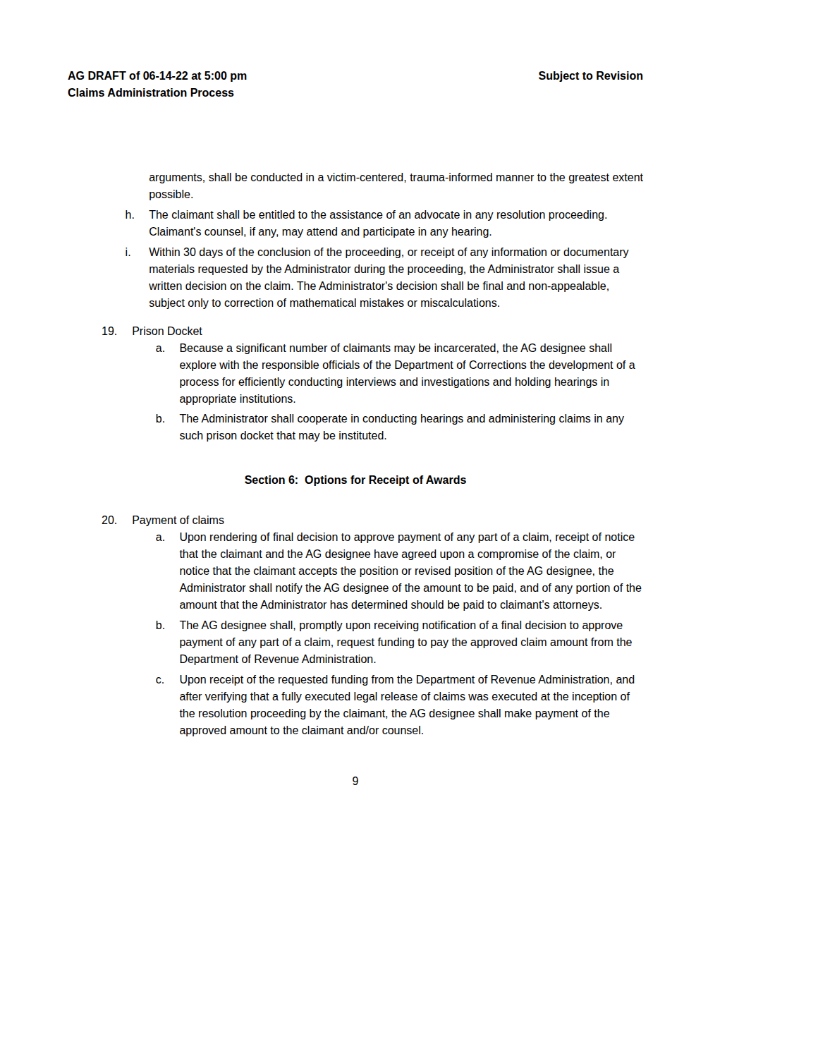AG DRAFT of 06-14-22 at 5:00 pm
Claims Administration Process
Subject to Revision
arguments, shall be conducted in a victim-centered, trauma-informed manner to the greatest extent possible.
h. The claimant shall be entitled to the assistance of an advocate in any resolution proceeding. Claimant's counsel, if any, may attend and participate in any hearing.
i. Within 30 days of the conclusion of the proceeding, or receipt of any information or documentary materials requested by the Administrator during the proceeding, the Administrator shall issue a written decision on the claim. The Administrator's decision shall be final and non-appealable, subject only to correction of mathematical mistakes or miscalculations.
19. Prison Docket
a. Because a significant number of claimants may be incarcerated, the AG designee shall explore with the responsible officials of the Department of Corrections the development of a process for efficiently conducting interviews and investigations and holding hearings in appropriate institutions.
b. The Administrator shall cooperate in conducting hearings and administering claims in any such prison docket that may be instituted.
Section 6: Options for Receipt of Awards
20. Payment of claims
a. Upon rendering of final decision to approve payment of any part of a claim, receipt of notice that the claimant and the AG designee have agreed upon a compromise of the claim, or notice that the claimant accepts the position or revised position of the AG designee, the Administrator shall notify the AG designee of the amount to be paid, and of any portion of the amount that the Administrator has determined should be paid to claimant's attorneys.
b. The AG designee shall, promptly upon receiving notification of a final decision to approve payment of any part of a claim, request funding to pay the approved claim amount from the Department of Revenue Administration.
c. Upon receipt of the requested funding from the Department of Revenue Administration, and after verifying that a fully executed legal release of claims was executed at the inception of the resolution proceeding by the claimant, the AG designee shall make payment of the approved amount to the claimant and/or counsel.
9